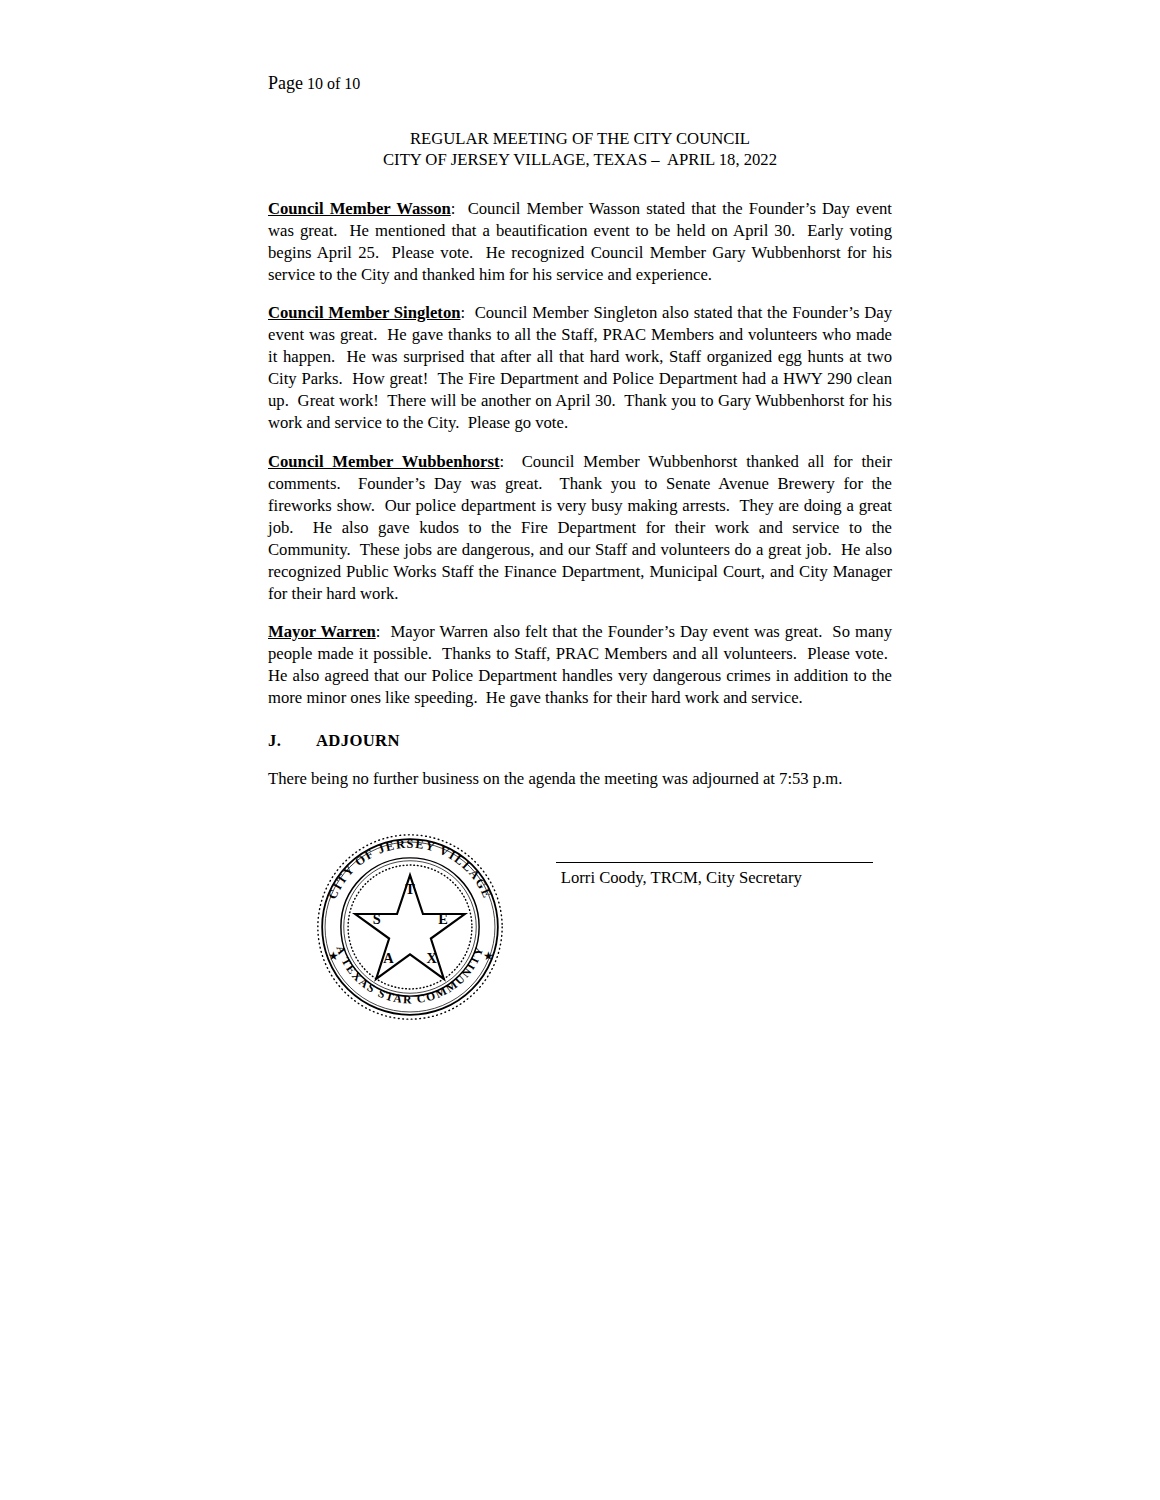Page 10 of 10
REGULAR MEETING OF THE CITY COUNCIL
CITY OF JERSEY VILLAGE, TEXAS – APRIL 18, 2022
Council Member Wasson: Council Member Wasson stated that the Founder’s Day event was great. He mentioned that a beautification event to be held on April 30. Early voting begins April 25. Please vote. He recognized Council Member Gary Wubbenhorst for his service to the City and thanked him for his service and experience.
Council Member Singleton: Council Member Singleton also stated that the Founder’s Day event was great. He gave thanks to all the Staff, PRAC Members and volunteers who made it happen. He was surprised that after all that hard work, Staff organized egg hunts at two City Parks. How great! The Fire Department and Police Department had a HWY 290 clean up. Great work! There will be another on April 30. Thank you to Gary Wubbenhorst for his work and service to the City. Please go vote.
Council Member Wubbenhorst: Council Member Wubbenhorst thanked all for their comments. Founder’s Day was great. Thank you to Senate Avenue Brewery for the fireworks show. Our police department is very busy making arrests. They are doing a great job. He also gave kudos to the Fire Department for their work and service to the Community. These jobs are dangerous, and our Staff and volunteers do a great job. He also recognized Public Works Staff the Finance Department, Municipal Court, and City Manager for their hard work.
Mayor Warren: Mayor Warren also felt that the Founder’s Day event was great. So many people made it possible. Thanks to Staff, PRAC Members and all volunteers. Please vote. He also agreed that our Police Department handles very dangerous crimes in addition to the more minor ones like speeding. He gave thanks for their hard work and service.
J. ADJOURN
There being no further business on the agenda the meeting was adjourned at 7:53 p.m.
CITY OF JERSEY VILLAGE A TEXAS STAR COMMUNITY T E X A S ★ ★
Lorri Coody, TRCM, City Secretary